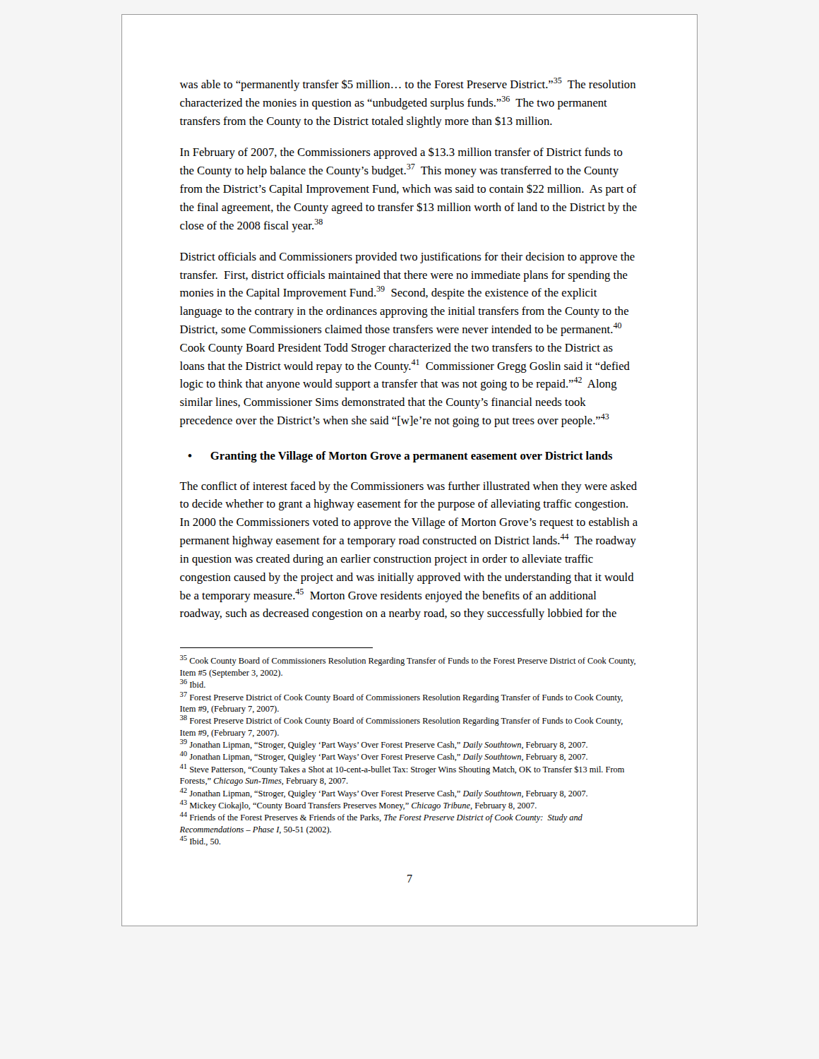was able to “permanently transfer $5 million… to the Forest Preserve District.”35 The resolution characterized the monies in question as “unbudgeted surplus funds.”36 The two permanent transfers from the County to the District totaled slightly more than $13 million.
In February of 2007, the Commissioners approved a $13.3 million transfer of District funds to the County to help balance the County’s budget.37 This money was transferred to the County from the District’s Capital Improvement Fund, which was said to contain $22 million. As part of the final agreement, the County agreed to transfer $13 million worth of land to the District by the close of the 2008 fiscal year.38
District officials and Commissioners provided two justifications for their decision to approve the transfer. First, district officials maintained that there were no immediate plans for spending the monies in the Capital Improvement Fund.39 Second, despite the existence of the explicit language to the contrary in the ordinances approving the initial transfers from the County to the District, some Commissioners claimed those transfers were never intended to be permanent.40 Cook County Board President Todd Stroger characterized the two transfers to the District as loans that the District would repay to the County.41 Commissioner Gregg Goslin said it “defied logic to think that anyone would support a transfer that was not going to be repaid.”42 Along similar lines, Commissioner Sims demonstrated that the County’s financial needs took precedence over the District’s when she said “[w]e’re not going to put trees over people.”43
Granting the Village of Morton Grove a permanent easement over District lands
The conflict of interest faced by the Commissioners was further illustrated when they were asked to decide whether to grant a highway easement for the purpose of alleviating traffic congestion. In 2000 the Commissioners voted to approve the Village of Morton Grove’s request to establish a permanent highway easement for a temporary road constructed on District lands.44 The roadway in question was created during an earlier construction project in order to alleviate traffic congestion caused by the project and was initially approved with the understanding that it would be a temporary measure.45 Morton Grove residents enjoyed the benefits of an additional roadway, such as decreased congestion on a nearby road, so they successfully lobbied for the
35 Cook County Board of Commissioners Resolution Regarding Transfer of Funds to the Forest Preserve District of Cook County, Item #5 (September 3, 2002).
36 Ibid.
37 Forest Preserve District of Cook County Board of Commissioners Resolution Regarding Transfer of Funds to Cook County, Item #9, (February 7, 2007).
38 Forest Preserve District of Cook County Board of Commissioners Resolution Regarding Transfer of Funds to Cook County, Item #9, (February 7, 2007).
39 Jonathan Lipman, “Stroger, Quigley ‘Part Ways’ Over Forest Preserve Cash,” Daily Southtown, February 8, 2007.
40 Jonathan Lipman, “Stroger, Quigley ‘Part Ways’ Over Forest Preserve Cash,” Daily Southtown, February 8, 2007.
41 Steve Patterson, “County Takes a Shot at 10-cent-a-bullet Tax: Stroger Wins Shouting Match, OK to Transfer $13 mil. From Forests,” Chicago Sun-Times, February 8, 2007.
42 Jonathan Lipman, “Stroger, Quigley ‘Part Ways’ Over Forest Preserve Cash,” Daily Southtown, February 8, 2007.
43 Mickey Ciokajlo, “County Board Transfers Preserves Money,” Chicago Tribune, February 8, 2007.
44 Friends of the Forest Preserves & Friends of the Parks, The Forest Preserve District of Cook County: Study and Recommendations – Phase I, 50-51 (2002).
45 Ibid., 50.
7